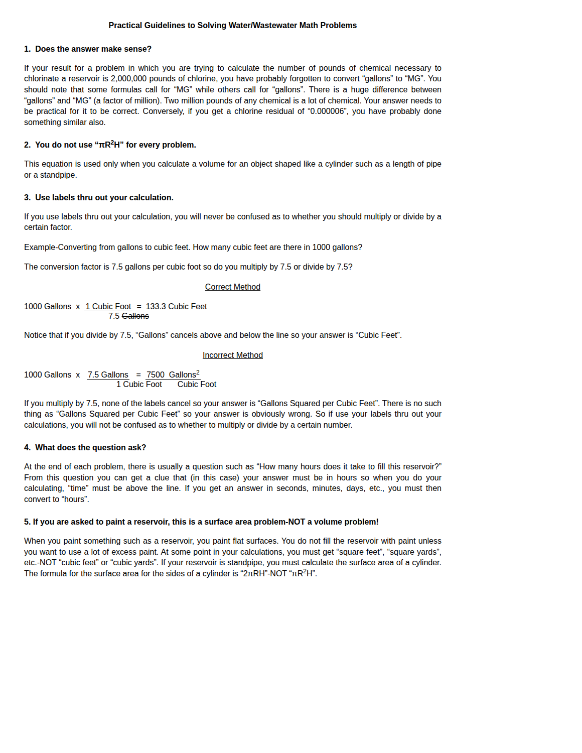Practical Guidelines to Solving Water/Wastewater Math Problems
1. Does the answer make sense?
If your result for a problem in which you are trying to calculate the number of pounds of chemical necessary to chlorinate a reservoir is 2,000,000 pounds of chlorine, you have probably forgotten to convert “gallons” to “MG”. You should note that some formulas call for “MG” while others call for “gallons”. There is a huge difference between “gallons” and “MG” (a factor of million). Two million pounds of any chemical is a lot of chemical. Your answer needs to be practical for it to be correct. Conversely, if you get a chlorine residual of “0.000006”, you have probably done something similar also.
2. You do not use “πR2H” for every problem.
This equation is used only when you calculate a volume for an object shaped like a cylinder such as a length of pipe or a standpipe.
3. Use labels thru out your calculation.
If you use labels thru out your calculation, you will never be confused as to whether you should multiply or divide by a certain factor.
Example-Converting from gallons to cubic feet. How many cubic feet are there in 1000 gallons?
The conversion factor is 7.5 gallons per cubic foot so do you multiply by 7.5 or divide by 7.5?
Correct Method
1000 Gallons x 1 Cubic Foot = 133.3 Cubic Feet 7.5 Gallons
Notice that if you divide by 7.5, “Gallons” cancels above and below the line so your answer is “Cubic Feet”.
Incorrect Method
1000 Gallons x 7.5 Gallons = 7500 Gallons2 1 Cubic Foot Cubic Foot
If you multiply by 7.5, none of the labels cancel so your answer is “Gallons Squared per Cubic Feet”. There is no such thing as “Gallons Squared per Cubic Feet” so your answer is obviously wrong. So if use your labels thru out your calculations, you will not be confused as to whether to multiply or divide by a certain number.
4. What does the question ask?
At the end of each problem, there is usually a question such as “How many hours does it take to fill this reservoir?” From this question you can get a clue that (in this case) your answer must be in hours so when you do your calculating, “time” must be above the line. If you get an answer in seconds, minutes, days, etc., you must then convert to “hours”.
5. If you are asked to paint a reservoir, this is a surface area problem-NOT a volume problem!
When you paint something such as a reservoir, you paint flat surfaces. You do not fill the reservoir with paint unless you want to use a lot of excess paint. At some point in your calculations, you must get “square feet”, “square yards”, etc.-NOT “cubic feet” or “cubic yards”. If your reservoir is standpipe, you must calculate the surface area of a cylinder. The formula for the surface area for the sides of a cylinder is “2πRH”-NOT “πR2H”.